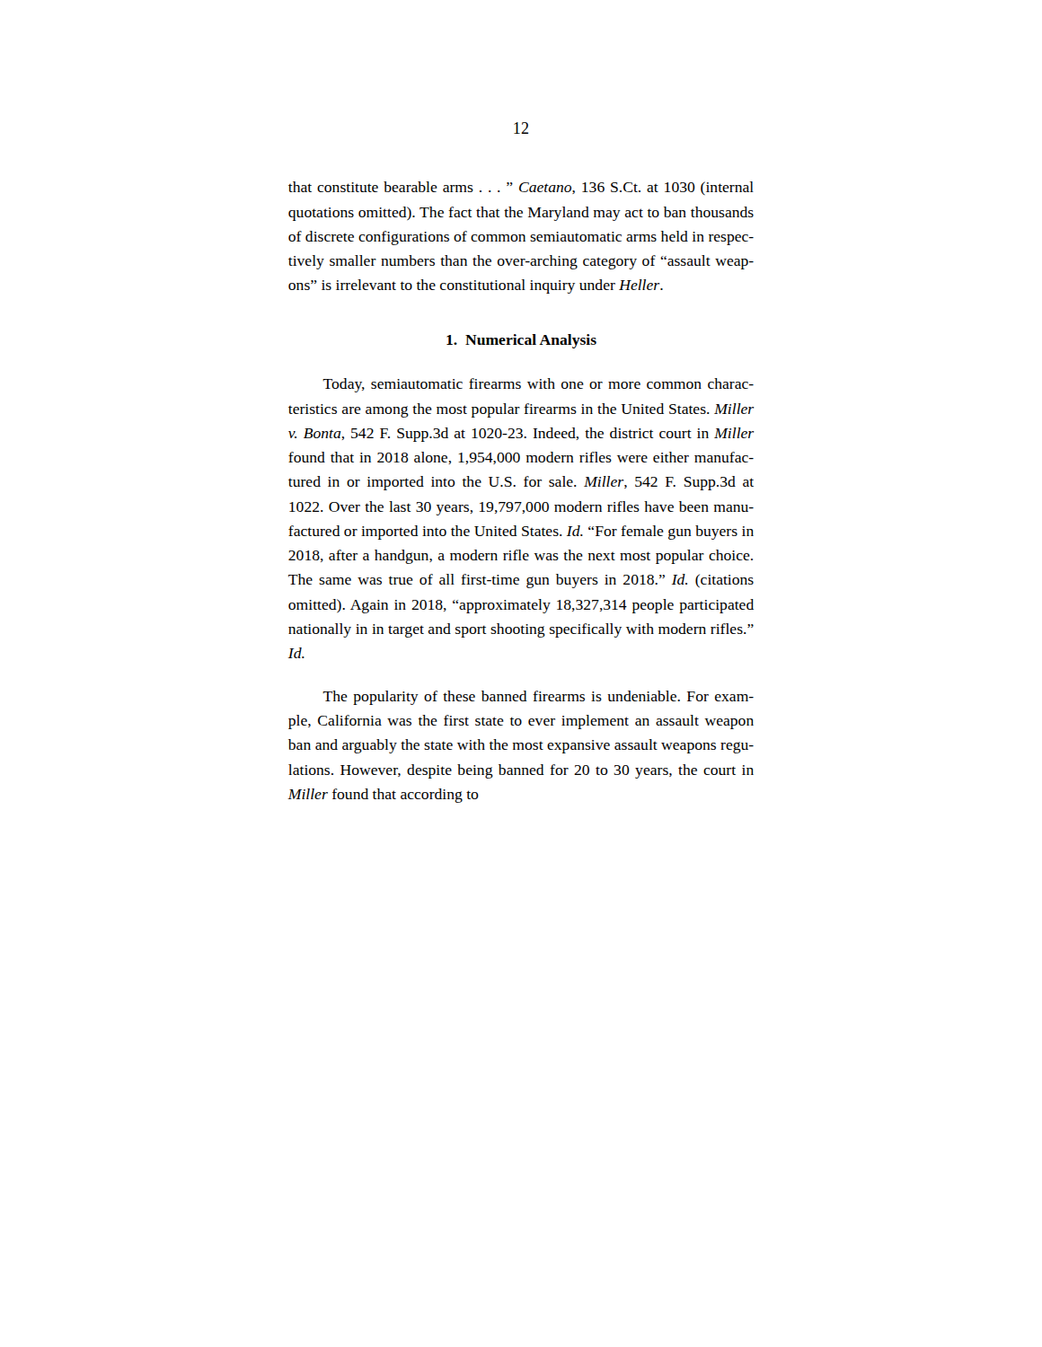12
that constitute bearable arms . . . ” Caetano, 136 S.Ct. at 1030 (internal quotations omitted). The fact that the Maryland may act to ban thousands of discrete configurations of common semiautomatic arms held in respectively smaller numbers than the over-arching category of “assault weapons” is irrelevant to the constitutional inquiry under Heller.
1. Numerical Analysis
Today, semiautomatic firearms with one or more common characteristics are among the most popular firearms in the United States. Miller v. Bonta, 542 F. Supp.3d at 1020-23. Indeed, the district court in Miller found that in 2018 alone, 1,954,000 modern rifles were either manufactured in or imported into the U.S. for sale. Miller, 542 F. Supp.3d at 1022. Over the last 30 years, 19,797,000 modern rifles have been manufactured or imported into the United States. Id. “For female gun buyers in 2018, after a handgun, a modern rifle was the next most popular choice. The same was true of all first-time gun buyers in 2018.” Id. (citations omitted). Again in 2018, “approximately 18,327,314 people participated nationally in in target and sport shooting specifically with modern rifles.” Id.
The popularity of these banned firearms is undeniable. For example, California was the first state to ever implement an assault weapon ban and arguably the state with the most expansive assault weapons regulations. However, despite being banned for 20 to 30 years, the court in Miller found that according to